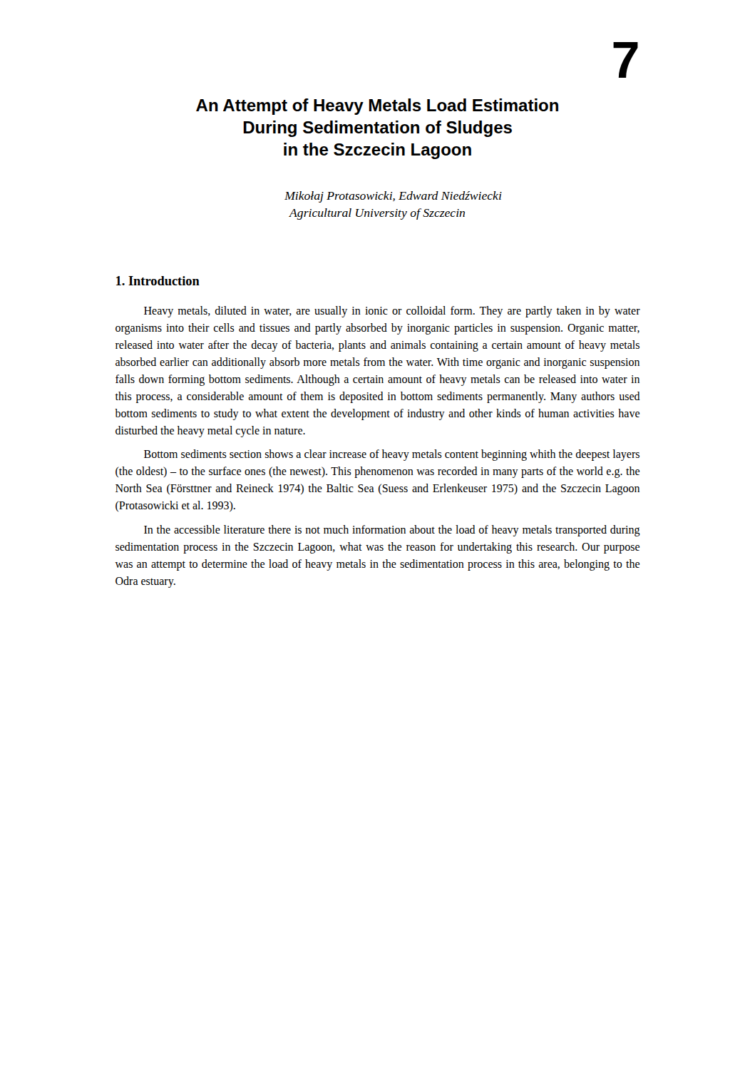7
An Attempt of Heavy Metals Load Estimation
During Sedimentation of Sludges
in the Szczecin Lagoon
Mikołaj Protasowicki, Edward Niedźwiecki
Agricultural University of Szczecin
1. Introduction
Heavy metals, diluted in water, are usually in ionic or colloidal form. They are partly taken in by water organisms into their cells and tissues and partly absorbed by inorganic particles in suspension. Organic matter, released into water after the decay of bacteria, plants and animals containing a certain amount of heavy metals absorbed earlier can additionally absorb more metals from the water. With time organic and inorganic suspension falls down forming bottom sediments. Although a certain amount of heavy metals can be released into water in this process, a considerable amount of them is deposited in bottom sediments permanently. Many authors used bottom sediments to study to what extent the development of industry and other kinds of human activities have disturbed the heavy metal cycle in nature.
Bottom sediments section shows a clear increase of heavy metals content beginning whith the deepest layers (the oldest) – to the surface ones (the newest). This phenomenon was recorded in many parts of the world e.g. the North Sea (Försttner and Reineck 1974) the Baltic Sea (Suess and Erlenkeuser 1975) and the Szczecin Lagoon (Protasowicki et al. 1993).
In the accessible literature there is not much information about the load of heavy metals transported during sedimentation process in the Szczecin Lagoon, what was the reason for undertaking this research. Our purpose was an attempt to determine the load of heavy metals in the sedimentation process in this area, belonging to the Odra estuary.